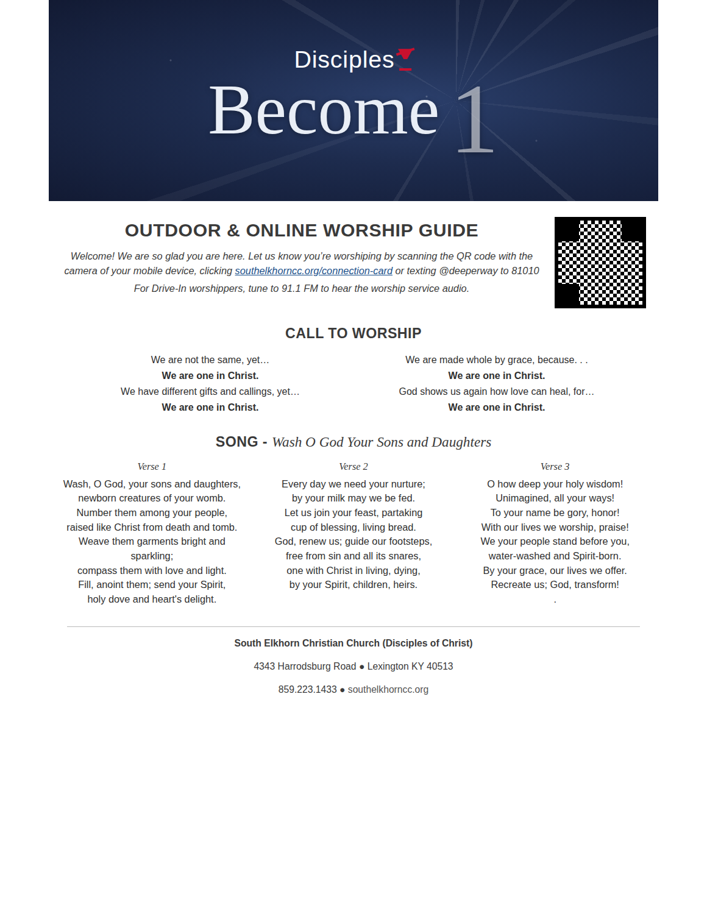Disciples
Become1
Outdoor & Online Worship Guide
Welcome! We are so glad you are here. Let us know you’re worshiping by scanning the QR code with the camera of your mobile device, clicking southelkhorncc.org/connection-card or texting @deeperway to 81010
For Drive-In worshippers, tune to 91.1 FM to hear the worship service audio.
Call to Worship
We are not the same, yet…
We are one in Christ.
We have different gifts and callings, yet…
We are one in Christ.
We are made whole by grace, because. . .
We are one in Christ.
God shows us again how love can heal, for…
We are one in Christ.
Song - Wash O God Your Sons and Daughters
Verse 1
Wash, O God, your sons and daughters,
newborn creatures of your womb.
Number them among your people,
raised like Christ from death and tomb.
Weave them garments bright and sparkling;
compass them with love and light.
Fill, anoint them; send your Spirit,
holy dove and heart's delight.
Verse 2
Every day we need your nurture;
by your milk may we be fed.
Let us join your feast, partaking
cup of blessing, living bread.
God, renew us; guide our footsteps,
free from sin and all its snares,
one with Christ in living, dying,
by your Spirit, children, heirs.
Verse 3
O how deep your holy wisdom!
Unimagined, all your ways!
To your name be gory, honor!
With our lives we worship, praise!
We your people stand before you,
water-washed and Spirit-born.
By your grace, our lives we offer.
Recreate us; God, transform!
.
South Elkhorn Christian Church (Disciples of Christ)
4343 Harrodsburg Road ● Lexington KY 40513
859.223.1433 ● southelkhorncc.org